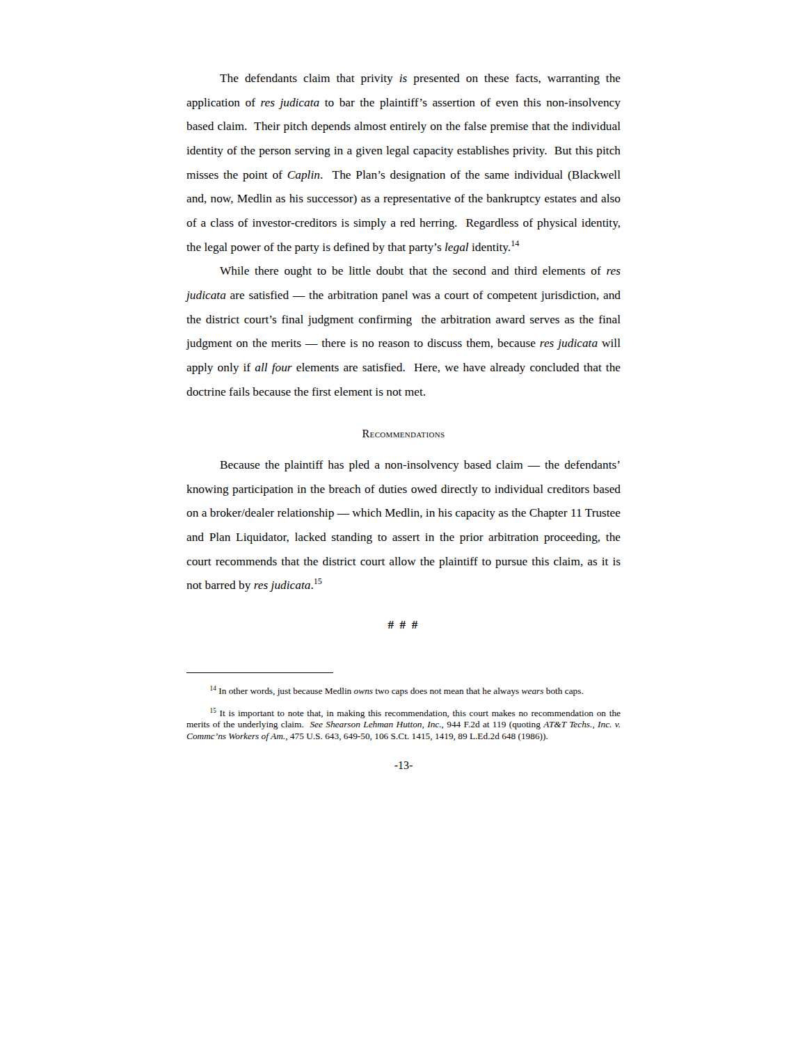The defendants claim that privity is presented on these facts, warranting the application of res judicata to bar the plaintiff’s assertion of even this non-insolvency based claim. Their pitch depends almost entirely on the false premise that the individual identity of the person serving in a given legal capacity establishes privity. But this pitch misses the point of Caplin. The Plan’s designation of the same individual (Blackwell and, now, Medlin as his successor) as a representative of the bankruptcy estates and also of a class of investor-creditors is simply a red herring. Regardless of physical identity, the legal power of the party is defined by that party’s legal identity.14
While there ought to be little doubt that the second and third elements of res judicata are satisfied — the arbitration panel was a court of competent jurisdiction, and the district court’s final judgment confirming the arbitration award serves as the final judgment on the merits — there is no reason to discuss them, because res judicata will apply only if all four elements are satisfied. Here, we have already concluded that the doctrine fails because the first element is not met.
Recommendations
Because the plaintiff has pled a non-insolvency based claim — the defendants’ knowing participation in the breach of duties owed directly to individual creditors based on a broker/dealer relationship — which Medlin, in his capacity as the Chapter 11 Trustee and Plan Liquidator, lacked standing to assert in the prior arbitration proceeding, the court recommends that the district court allow the plaintiff to pursue this claim, as it is not barred by res judicata.15
# # #
14 In other words, just because Medlin owns two caps does not mean that he always wears both caps.
15 It is important to note that, in making this recommendation, this court makes no recommendation on the merits of the underlying claim. See Shearson Lehman Hutton, Inc., 944 F.2d at 119 (quoting AT&T Techs., Inc. v. Commc’ns Workers of Am., 475 U.S. 643, 649-50, 106 S.Ct. 1415, 1419, 89 L.Ed.2d 648 (1986)).
-13-